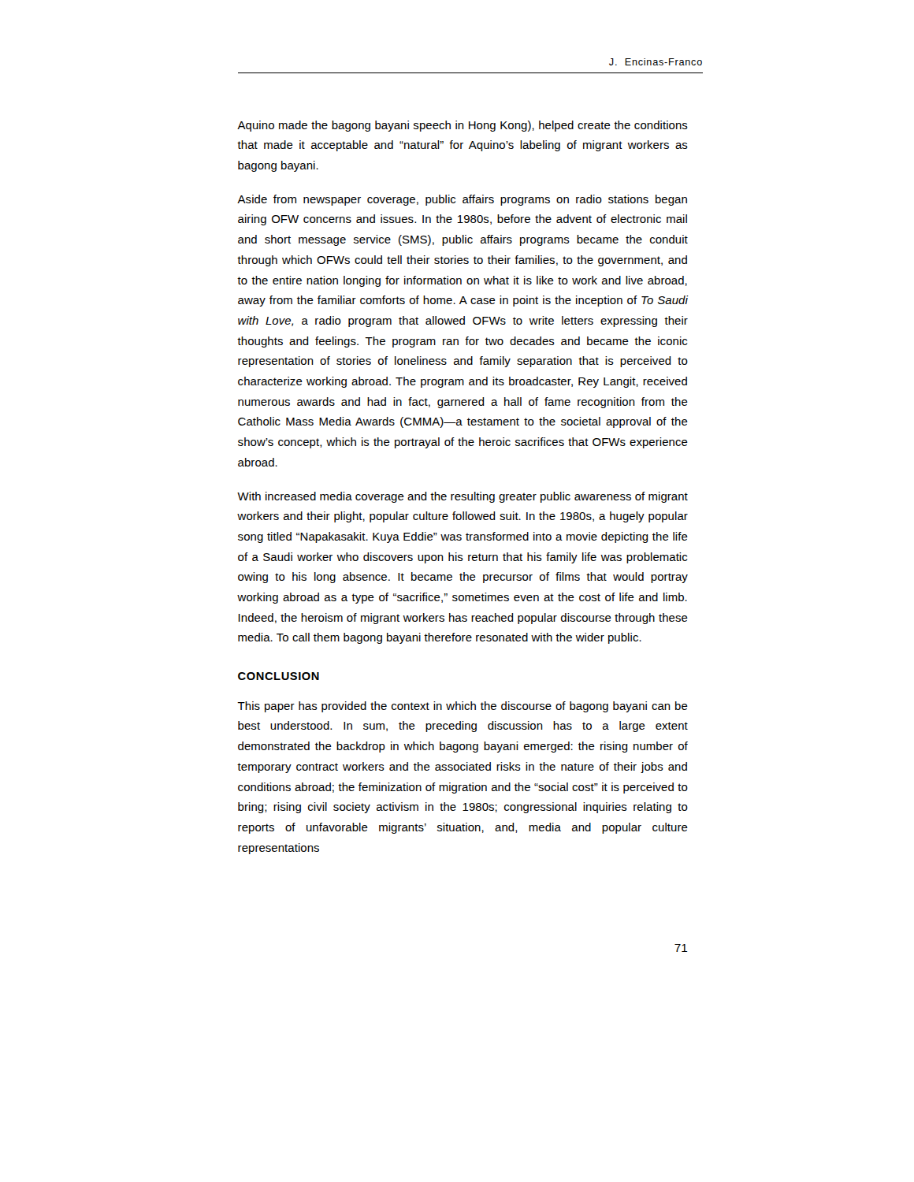J. Encinas-Franco
Aquino made the bagong bayani speech in Hong Kong), helped create the conditions that made it acceptable and “natural” for Aquino’s labeling of migrant workers as bagong bayani.
Aside from newspaper coverage, public affairs programs on radio stations began airing OFW concerns and issues. In the 1980s, before the advent of electronic mail and short message service (SMS), public affairs programs became the conduit through which OFWs could tell their stories to their families, to the government, and to the entire nation longing for information on what it is like to work and live abroad, away from the familiar comforts of home. A case in point is the inception of To Saudi with Love, a radio program that allowed OFWs to write letters expressing their thoughts and feelings. The program ran for two decades and became the iconic representation of stories of loneliness and family separation that is perceived to characterize working abroad. The program and its broadcaster, Rey Langit, received numerous awards and had in fact, garnered a hall of fame recognition from the Catholic Mass Media Awards (CMMA)—a testament to the societal approval of the show’s concept, which is the portrayal of the heroic sacrifices that OFWs experience abroad.
With increased media coverage and the resulting greater public awareness of migrant workers and their plight, popular culture followed suit. In the 1980s, a hugely popular song titled “Napakasakit. Kuya Eddie” was transformed into a movie depicting the life of a Saudi worker who discovers upon his return that his family life was problematic owing to his long absence. It became the precursor of films that would portray working abroad as a type of “sacrifice,” sometimes even at the cost of life and limb. Indeed, the heroism of migrant workers has reached popular discourse through these media. To call them bagong bayani therefore resonated with the wider public.
CONCLUSION
This paper has provided the context in which the discourse of bagong bayani can be best understood. In sum, the preceding discussion has to a large extent demonstrated the backdrop in which bagong bayani emerged: the rising number of temporary contract workers and the associated risks in the nature of their jobs and conditions abroad; the feminization of migration and the “social cost” it is perceived to bring; rising civil society activism in the 1980s; congressional inquiries relating to reports of unfavorable migrants’ situation, and, media and popular culture representations
71